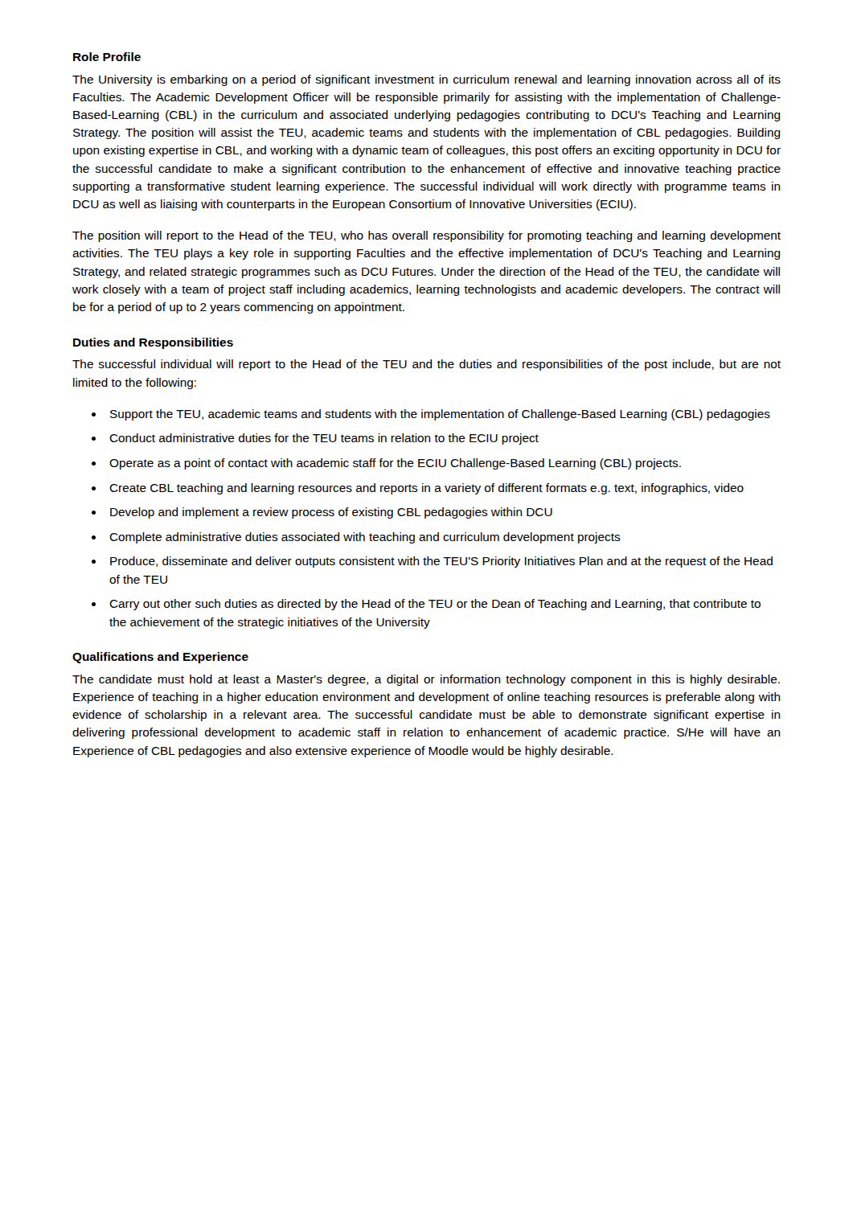Role Profile
The University is embarking on a period of significant investment in curriculum renewal and learning innovation across all of its Faculties. The Academic Development Officer will be responsible primarily for assisting with the implementation of Challenge-Based-Learning (CBL) in the curriculum and associated underlying pedagogies contributing to DCU's Teaching and Learning Strategy. The position will assist the TEU, academic teams and students with the implementation of CBL pedagogies. Building upon existing expertise in CBL, and working with a dynamic team of colleagues, this post offers an exciting opportunity in DCU for the successful candidate to make a significant contribution to the enhancement of effective and innovative teaching practice supporting a transformative student learning experience. The successful individual will work directly with programme teams in DCU as well as liaising with counterparts in the European Consortium of Innovative Universities (ECIU).
The position will report to the Head of the TEU, who has overall responsibility for promoting teaching and learning development activities. The TEU plays a key role in supporting Faculties and the effective implementation of DCU's Teaching and Learning Strategy, and related strategic programmes such as DCU Futures. Under the direction of the Head of the TEU, the candidate will work closely with a team of project staff including academics, learning technologists and academic developers. The contract will be for a period of up to 2 years commencing on appointment.
Duties and Responsibilities
The successful individual will report to the Head of the TEU and the duties and responsibilities of the post include, but are not limited to the following:
Support the TEU, academic teams and students with the implementation of Challenge-Based Learning (CBL) pedagogies
Conduct administrative duties for the TEU teams in relation to the ECIU project
Operate as a point of contact with academic staff for the ECIU Challenge-Based Learning (CBL) projects.
Create CBL teaching and learning resources and reports in a variety of different formats e.g. text, infographics, video
Develop and implement a review process of existing CBL pedagogies within DCU
Complete administrative duties associated with teaching and curriculum development projects
Produce, disseminate and deliver outputs consistent with the TEU'S Priority Initiatives Plan and at the request of the Head of the TEU
Carry out other such duties as directed by the Head of the TEU or the Dean of Teaching and Learning, that contribute to the achievement of the strategic initiatives of the University
Qualifications and Experience
The candidate must hold at least a Master's degree, a digital or information technology component in this is highly desirable. Experience of teaching in a higher education environment and development of online teaching resources is preferable along with evidence of scholarship in a relevant area. The successful candidate must be able to demonstrate significant expertise in delivering professional development to academic staff in relation to enhancement of academic practice. S/He will have an Experience of CBL pedagogies and also extensive experience of Moodle would be highly desirable.